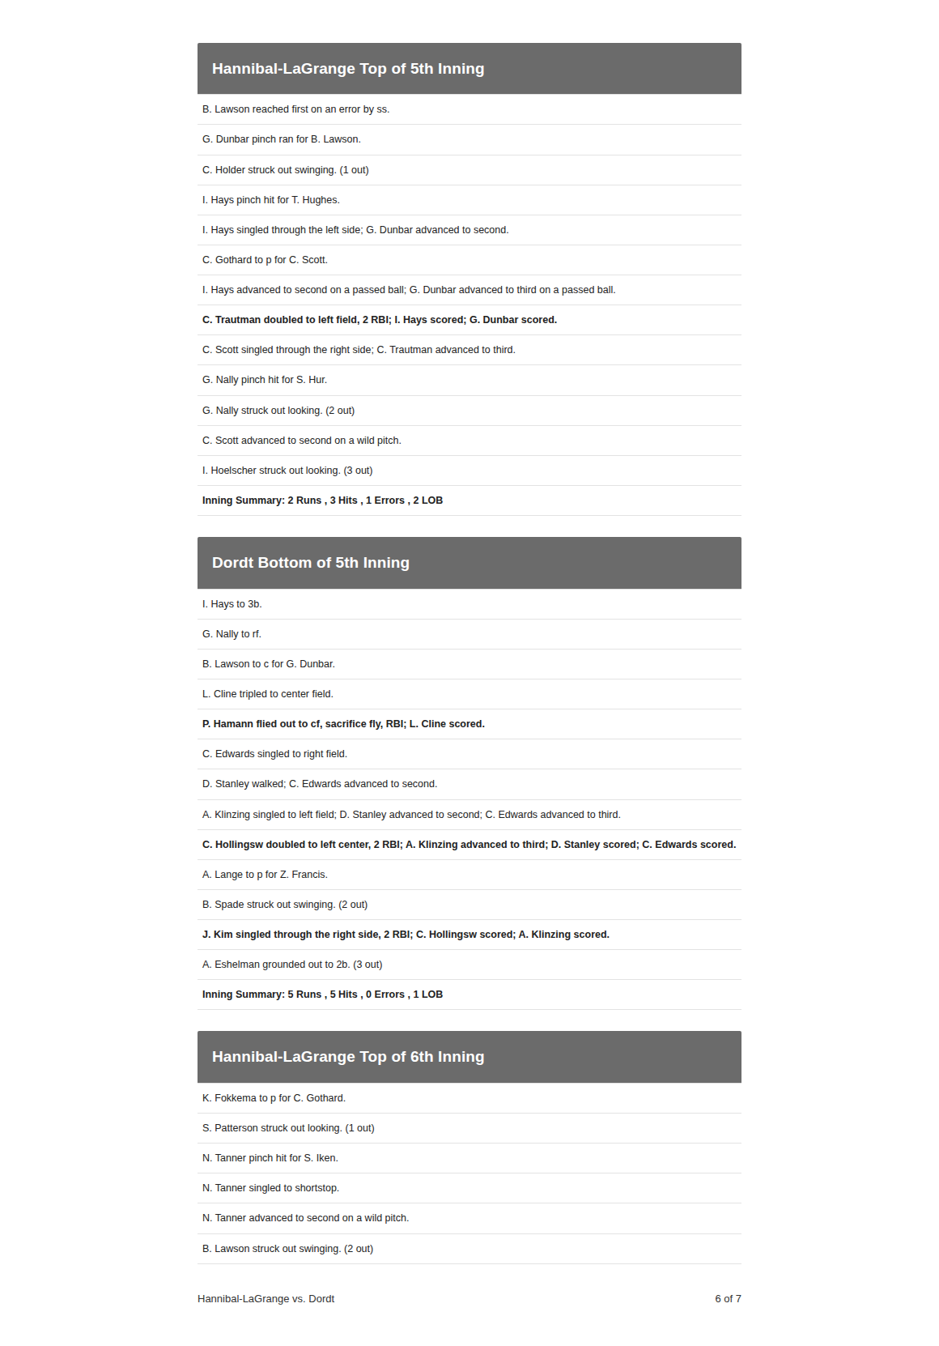Hannibal-LaGrange Top of 5th Inning
B. Lawson reached first on an error by ss.
G. Dunbar pinch ran for B. Lawson.
C. Holder struck out swinging. (1 out)
I. Hays pinch hit for T. Hughes.
I. Hays singled through the left side; G. Dunbar advanced to second.
C. Gothard to p for C. Scott.
I. Hays advanced to second on a passed ball; G. Dunbar advanced to third on a passed ball.
C. Trautman doubled to left field, 2 RBI; I. Hays scored; G. Dunbar scored.
C. Scott singled through the right side; C. Trautman advanced to third.
G. Nally pinch hit for S. Hur.
G. Nally struck out looking. (2 out)
C. Scott advanced to second on a wild pitch.
I. Hoelscher struck out looking. (3 out)
Inning Summary: 2 Runs , 3 Hits , 1 Errors , 2 LOB
Dordt Bottom of 5th Inning
I. Hays to 3b.
G. Nally to rf.
B. Lawson to c for G. Dunbar.
L. Cline tripled to center field.
P. Hamann flied out to cf, sacrifice fly, RBI; L. Cline scored.
C. Edwards singled to right field.
D. Stanley walked; C. Edwards advanced to second.
A. Klinzing singled to left field; D. Stanley advanced to second; C. Edwards advanced to third.
C. Hollingsw doubled to left center, 2 RBI; A. Klinzing advanced to third; D. Stanley scored; C. Edwards scored.
A. Lange to p for Z. Francis.
B. Spade struck out swinging. (2 out)
J. Kim singled through the right side, 2 RBI; C. Hollingsw scored; A. Klinzing scored.
A. Eshelman grounded out to 2b. (3 out)
Inning Summary: 5 Runs , 5 Hits , 0 Errors , 1 LOB
Hannibal-LaGrange Top of 6th Inning
K. Fokkema to p for C. Gothard.
S. Patterson struck out looking. (1 out)
N. Tanner pinch hit for S. Iken.
N. Tanner singled to shortstop.
N. Tanner advanced to second on a wild pitch.
B. Lawson struck out swinging. (2 out)
Hannibal-LaGrange vs. Dordt
6 of 7